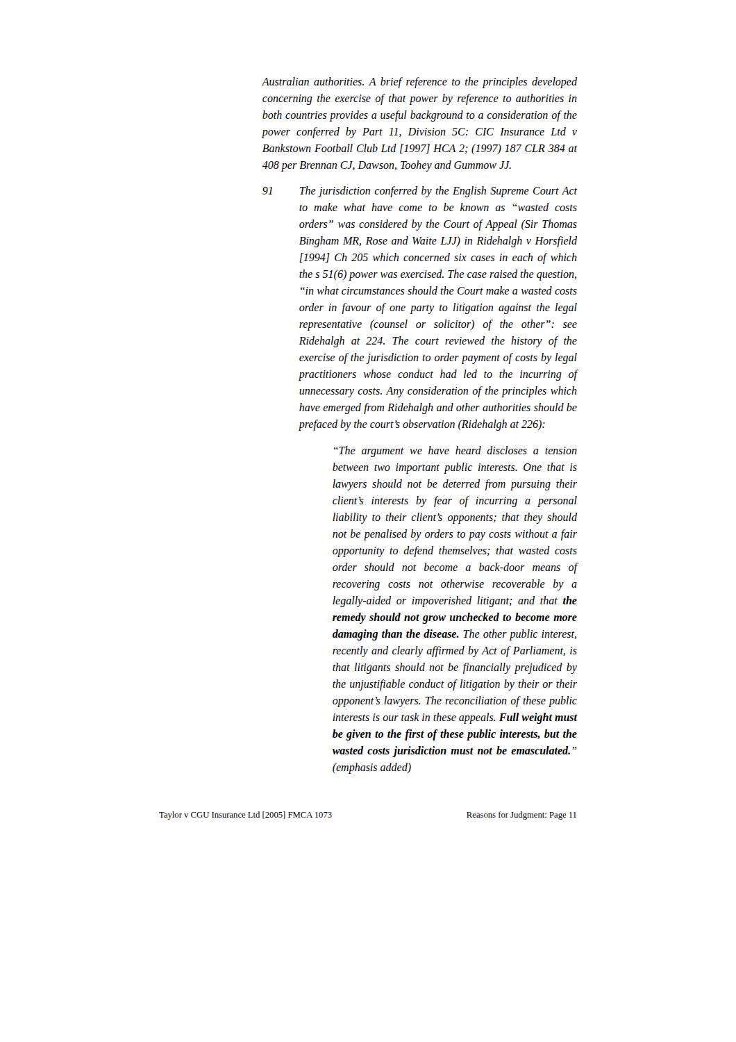Australian authorities. A brief reference to the principles developed concerning the exercise of that power by reference to authorities in both countries provides a useful background to a consideration of the power conferred by Part 11, Division 5C: CIC Insurance Ltd v Bankstown Football Club Ltd [1997] HCA 2; (1997) 187 CLR 384 at 408 per Brennan CJ, Dawson, Toohey and Gummow JJ.
91
The jurisdiction conferred by the English Supreme Court Act to make what have come to be known as “wasted costs orders” was considered by the Court of Appeal (Sir Thomas Bingham MR, Rose and Waite LJJ) in Ridehalgh v Horsfield [1994] Ch 205 which concerned six cases in each of which the s 51(6) power was exercised. The case raised the question, “in what circumstances should the Court make a wasted costs order in favour of one party to litigation against the legal representative (counsel or solicitor) of the other”: see Ridehalgh at 224. The court reviewed the history of the exercise of the jurisdiction to order payment of costs by legal practitioners whose conduct had led to the incurring of unnecessary costs. Any consideration of the principles which have emerged from Ridehalgh and other authorities should be prefaced by the court’s observation (Ridehalgh at 226):
“The argument we have heard discloses a tension between two important public interests. One that is lawyers should not be deterred from pursuing their client’s interests by fear of incurring a personal liability to their client’s opponents; that they should not be penalised by orders to pay costs without a fair opportunity to defend themselves; that wasted costs order should not become a back-door means of recovering costs not otherwise recoverable by a legally-aided or impoverished litigant; and that the remedy should not grow unchecked to become more damaging than the disease. The other public interest, recently and clearly affirmed by Act of Parliament, is that litigants should not be financially prejudiced by the unjustifiable conduct of litigation by their or their opponent’s lawyers. The reconciliation of these public interests is our task in these appeals. Full weight must be given to the first of these public interests, but the wasted costs jurisdiction must not be emasculated.” (emphasis added)
Taylor v CGU Insurance Ltd [2005] FMCA 1073 Reasons for Judgment: Page 11